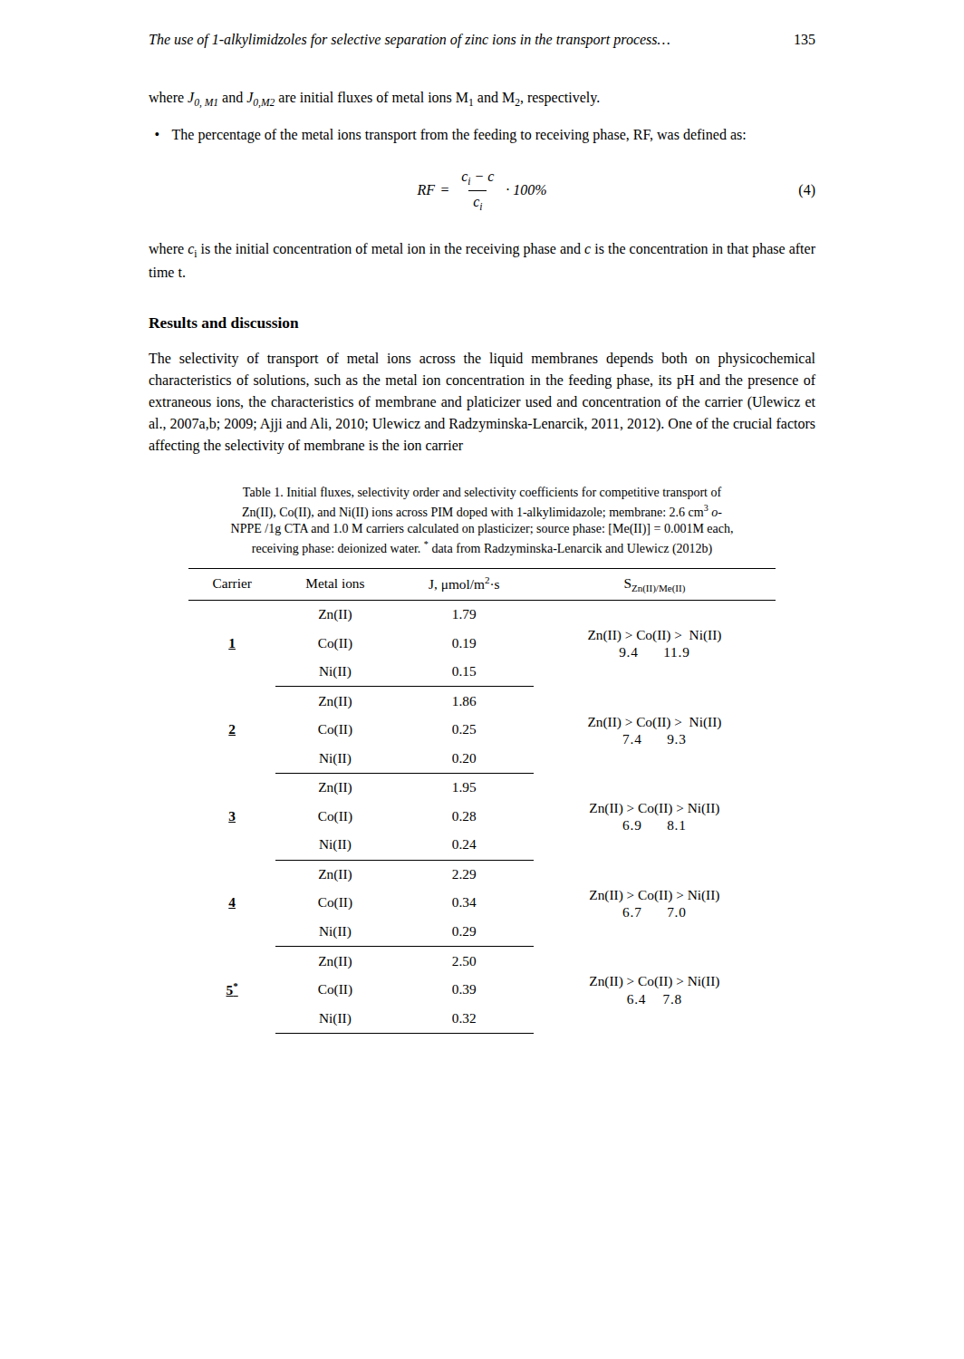The use of 1-alkylimidzoles for selective separation of zinc ions in the transport process… 135
where J0, M1 and J0,M2 are initial fluxes of metal ions M1 and M2, respectively.
The percentage of the metal ions transport from the feeding to receiving phase, RF, was defined as:
RF = ci − c ci · 100% (4)
where ci is the initial concentration of metal ion in the receiving phase and c is the concentration in that phase after time t.
Results and discussion
The selectivity of transport of metal ions across the liquid membranes depends both on physicochemical characteristics of solutions, such as the metal ion concentration in the feeding phase, its pH and the presence of extraneous ions, the characteristics of membrane and platicizer used and concentration of the carrier (Ulewicz et al., 2007a,b; 2009; Ajji and Ali, 2010; Ulewicz and Radzyminska-Lenarcik, 2011, 2012). One of the crucial factors affecting the selectivity of membrane is the ion carrier
Table 1. Initial fluxes, selectivity order and selectivity coefficients for competitive transport of Zn(II), Co(II), and Ni(II) ions across PIM doped with 1-alkylimidazole; membrane: 2.6 cm3 o-NPPE /1g CTA and 1.0 M carriers calculated on plasticizer; source phase: [Me(II)] = 0.001M each, receiving phase: deionized water. * data from Radzyminska-Lenarcik and Ulewicz (2012b)
| Carrier | Metal ions | J, μmol/m 2 ·s | S Zn(II)/Me(II) |
| --- | --- | --- | --- |
| 1 | Zn(II) | 1.79 | Zn(II) > Co(II) > Ni(II) 9.4 11.9 |
| Co(II) | 0.19 |
| Ni(II) | 0.15 |
| 2 | Zn(II) | 1.86 | Zn(II) > Co(II) > Ni(II) 7.4 9.3 |
| Co(II) | 0.25 |
| Ni(II) | 0.20 |
| 3 | Zn(II) | 1.95 | Zn(II) > Co(II) > Ni(II) 6.9 8.1 |
| Co(II) | 0.28 |
| Ni(II) | 0.24 |
| 4 | Zn(II) | 2.29 | Zn(II) > Co(II) > Ni(II) 6.7 7.0 |
| Co(II) | 0.34 |
| Ni(II) | 0.29 |
| 5 * | Zn(II) | 2.50 | Zn(II) > Co(II) > Ni(II) 6.4 7.8 |
| Co(II) | 0.39 |
| Ni(II) | 0.32 |